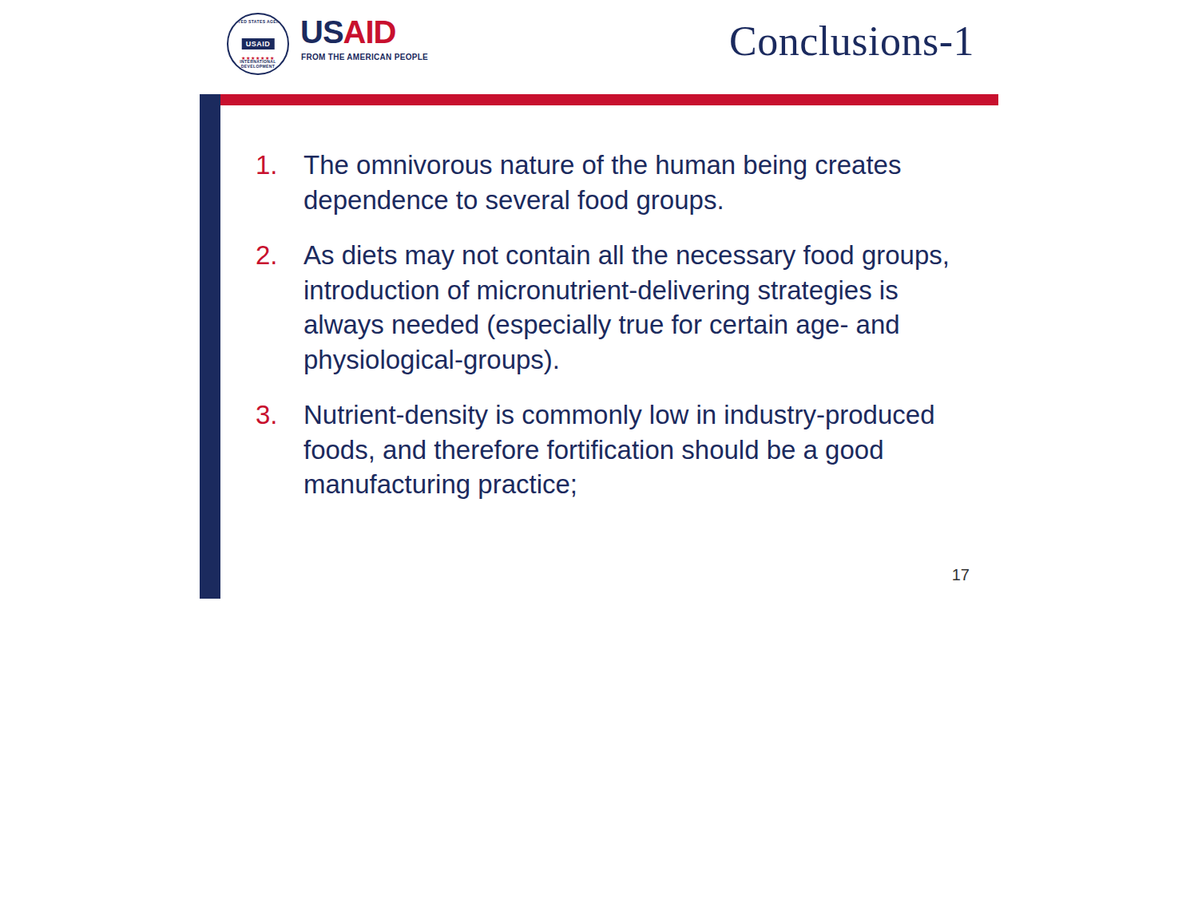UNITED STATES AGENCY
USAID
★★★★★★★
INTERNATIONAL DEVELOPMENT
US AID
FROM THE AMERICAN PEOPLE
Conclusions-1
1. The omnivorous nature of the human being creates dependence to several food groups.
2. As diets may not contain all the necessary food groups, introduction of micronutrient-delivering strategies is always needed (especially true for certain age- and physiological-groups).
3. Nutrient-density is commonly low in industry-produced foods, and therefore fortification should be a good manufacturing practice;
17